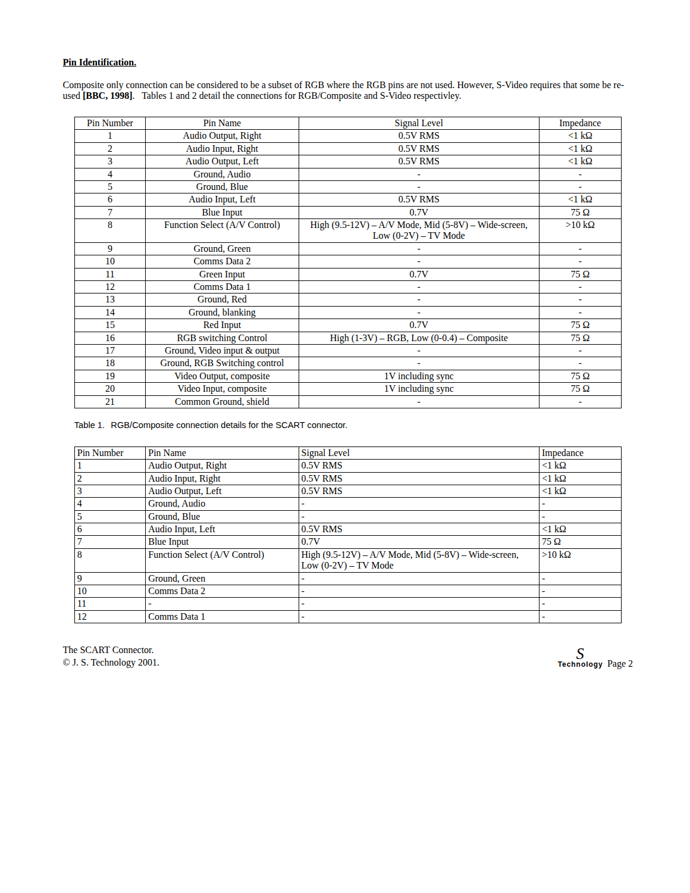Pin Identification.
Composite only connection can be considered to be a subset of RGB where the RGB pins are not used. However, S-Video requires that some be re-used [BBC, 1998]. Tables 1 and 2 detail the connections for RGB/Composite and S-Video respectivley.
Table 1. RGB/Composite connection details for the SCART connector.
| Pin Number | Pin Name | Signal Level | Impedance |
| --- | --- | --- | --- |
| 1 | Audio Output, Right | 0.5V RMS | <1 kΩ |
| 2 | Audio Input, Right | 0.5V RMS | <1 kΩ |
| 3 | Audio Output, Left | 0.5V RMS | <1 kΩ |
| 4 | Ground, Audio | - | - |
| 5 | Ground, Blue | - | - |
| 6 | Audio Input, Left | 0.5V RMS | <1 kΩ |
| 7 | Blue Input | 0.7V | 75 Ω |
| 8 | Function Select (A/V Control) | High (9.5-12V) – A/V Mode, Mid (5-8V) – Wide-screen, Low (0-2V) – TV Mode | >10 kΩ |
| 9 | Ground, Green | - | - |
| 10 | Comms Data 2 | - | - |
| 11 | Green Input | 0.7V | 75 Ω |
| 12 | Comms Data 1 | - | - |
| 13 | Ground, Red | - | - |
| 14 | Ground, blanking | - | - |
| 15 | Red Input | 0.7V | 75 Ω |
| 16 | RGB switching Control | High (1-3V) – RGB, Low (0-0.4) – Composite | 75 Ω |
| 17 | Ground, Video input & output | - | - |
| 18 | Ground, RGB Switching control | - | - |
| 19 | Video Output, composite | 1V including sync | 75 Ω |
| 20 | Video Input, composite | 1V including sync | 75 Ω |
| 21 | Common Ground, shield | - | - |
| Pin Number | Pin Name | Signal Level | Impedance |
| --- | --- | --- | --- |
| 1 | Audio Output, Right | 0.5V RMS | <1 kΩ |
| 2 | Audio Input, Right | 0.5V RMS | <1 kΩ |
| 3 | Audio Output, Left | 0.5V RMS | <1 kΩ |
| 4 | Ground, Audio | - | - |
| 5 | Ground, Blue | - | - |
| 6 | Audio Input, Left | 0.5V RMS | <1 kΩ |
| 7 | Blue Input | 0.7V | 75 Ω |
| 8 | Function Select (A/V Control) | High (9.5-12V) – A/V Mode, Mid (5-8V) – Wide-screen, Low (0-2V) – TV Mode | >10 kΩ |
| 9 | Ground, Green | - | - |
| 10 | Comms Data 2 | - | - |
| 11 | - | - | - |
| 12 | Comms Data 1 | - | - |
The SCART Connector.
© J. S. Technology 2001.
STechnology Page 2